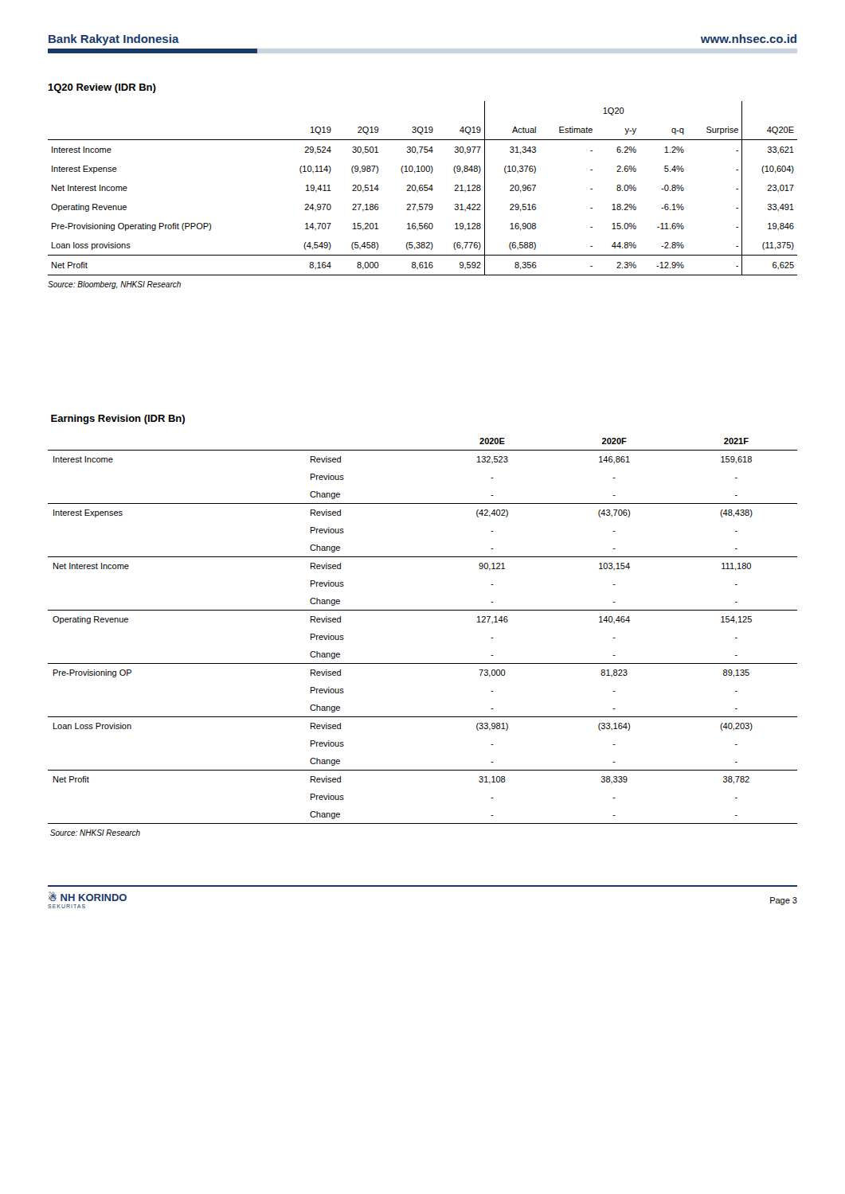Bank Rakyat Indonesia
www.nhsec.co.id
1Q20 Review (IDR Bn)
| | | | | | 1Q20 | |
| --- | --- | --- | --- | --- | --- | --- |
| | 1Q19 | 2Q19 | 3Q19 | 4Q19 | Actual | Estimate | y-y | q-q | Surprise | 4Q20E |
| Interest Income | 29,524 | 30,501 | 30,754 | 30,977 | 31,343 | - | 6.2% | 1.2% | - | 33,621 |
| Interest Expense | (10,114) | (9,987) | (10,100) | (9,848) | (10,376) | - | 2.6% | 5.4% | - | (10,604) |
| Net Interest Income | 19,411 | 20,514 | 20,654 | 21,128 | 20,967 | - | 8.0% | -0.8% | - | 23,017 |
| Operating Revenue | 24,970 | 27,186 | 27,579 | 31,422 | 29,516 | - | 18.2% | -6.1% | - | 33,491 |
| Pre-Provisioning Operating Profit (PPOP) | 14,707 | 15,201 | 16,560 | 19,128 | 16,908 | - | 15.0% | -11.6% | - | 19,846 |
| Loan loss provisions | (4,549) | (5,458) | (5,382) | (6,776) | (6,588) | - | 44.8% | -2.8% | - | (11,375) |
| Net Profit | 8,164 | 8,000 | 8,616 | 9,592 | 8,356 | - | 2.3% | -12.9% | - | 6,625 |
Source: Bloomberg, NHKSI Research
Earnings Revision (IDR Bn)
| | | 2020E | 2020F | 2021F |
| --- | --- | --- | --- | --- |
| Interest Income | Revised | 132,523 | 146,861 | 159,618 |
| | Previous | - | - | - |
| | Change | - | - | - |
| Interest Expenses | Revised | (42,402) | (43,706) | (48,438) |
| | Previous | - | - | - |
| | Change | - | - | - |
| Net Interest Income | Revised | 90,121 | 103,154 | 111,180 |
| | Previous | - | - | - |
| | Change | - | - | - |
| Operating Revenue | Revised | 127,146 | 140,464 | 154,125 |
| | Previous | - | - | - |
| | Change | - | - | - |
| Pre-Provisioning OP | Revised | 73,000 | 81,823 | 89,135 |
| | Previous | - | - | - |
| | Change | - | - | - |
| Loan Loss Provision | Revised | (33,981) | (33,164) | (40,203) |
| | Previous | - | - | - |
| | Change | - | - | - |
| Net Profit | Revised | 31,108 | 38,339 | 38,782 |
| | Previous | - | - | - |
| | Change | - | - | - |
Source: NHKSI Research
☃ NH KORINDOSEKURITAS
Page 3